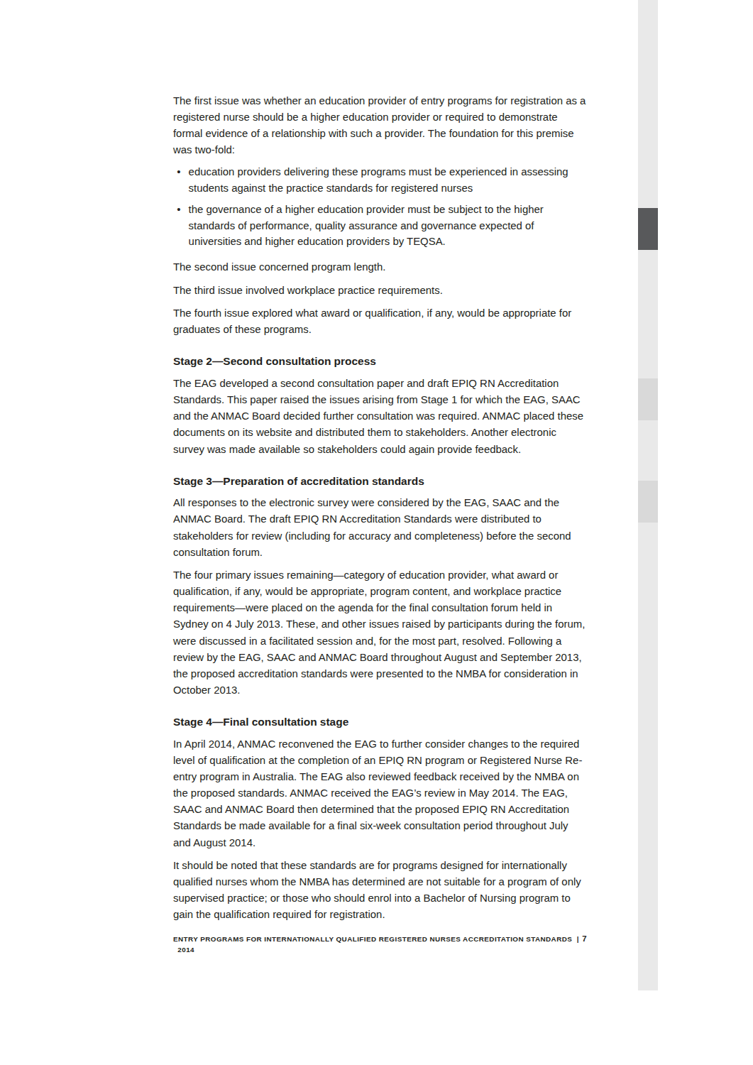The first issue was whether an education provider of entry programs for registration as a registered nurse should be a higher education provider or required to demonstrate formal evidence of a relationship with such a provider. The foundation for this premise was two-fold:
education providers delivering these programs must be experienced in assessing students against the practice standards for registered nurses
the governance of a higher education provider must be subject to the higher standards of performance, quality assurance and governance expected of universities and higher education providers by TEQSA.
The second issue concerned program length.
The third issue involved workplace practice requirements.
The fourth issue explored what award or qualification, if any, would be appropriate for graduates of these programs.
Stage 2—Second consultation process
The EAG developed a second consultation paper and draft EPIQ RN Accreditation Standards. This paper raised the issues arising from Stage 1 for which the EAG, SAAC and the ANMAC Board decided further consultation was required. ANMAC placed these documents on its website and distributed them to stakeholders. Another electronic survey was made available so stakeholders could again provide feedback.
Stage 3—Preparation of accreditation standards
All responses to the electronic survey were considered by the EAG, SAAC and the ANMAC Board. The draft EPIQ RN Accreditation Standards were distributed to stakeholders for review (including for accuracy and completeness) before the second consultation forum.
The four primary issues remaining—category of education provider, what award or qualification, if any, would be appropriate, program content, and workplace practice requirements—were placed on the agenda for the final consultation forum held in Sydney on 4 July 2013. These, and other issues raised by participants during the forum, were discussed in a facilitated session and, for the most part, resolved. Following a review by the EAG, SAAC and ANMAC Board throughout August and September 2013, the proposed accreditation standards were presented to the NMBA for consideration in October 2013.
Stage 4—Final consultation stage
In April 2014, ANMAC reconvened the EAG to further consider changes to the required level of qualification at the completion of an EPIQ RN program or Registered Nurse Re-entry program in Australia. The EAG also reviewed feedback received by the NMBA on the proposed standards. ANMAC received the EAG’s review in May 2014. The EAG, SAAC and ANMAC Board then determined that the proposed EPIQ RN Accreditation Standards be made available for a final six-week consultation period throughout July and August 2014.
It should be noted that these standards are for programs designed for internationally qualified nurses whom the NMBA has determined are not suitable for a program of only supervised practice; or those who should enrol into a Bachelor of Nursing program to gain the qualification required for registration.
Entry programs for internationally qualified registered nurses accreditation standards | 2014 7